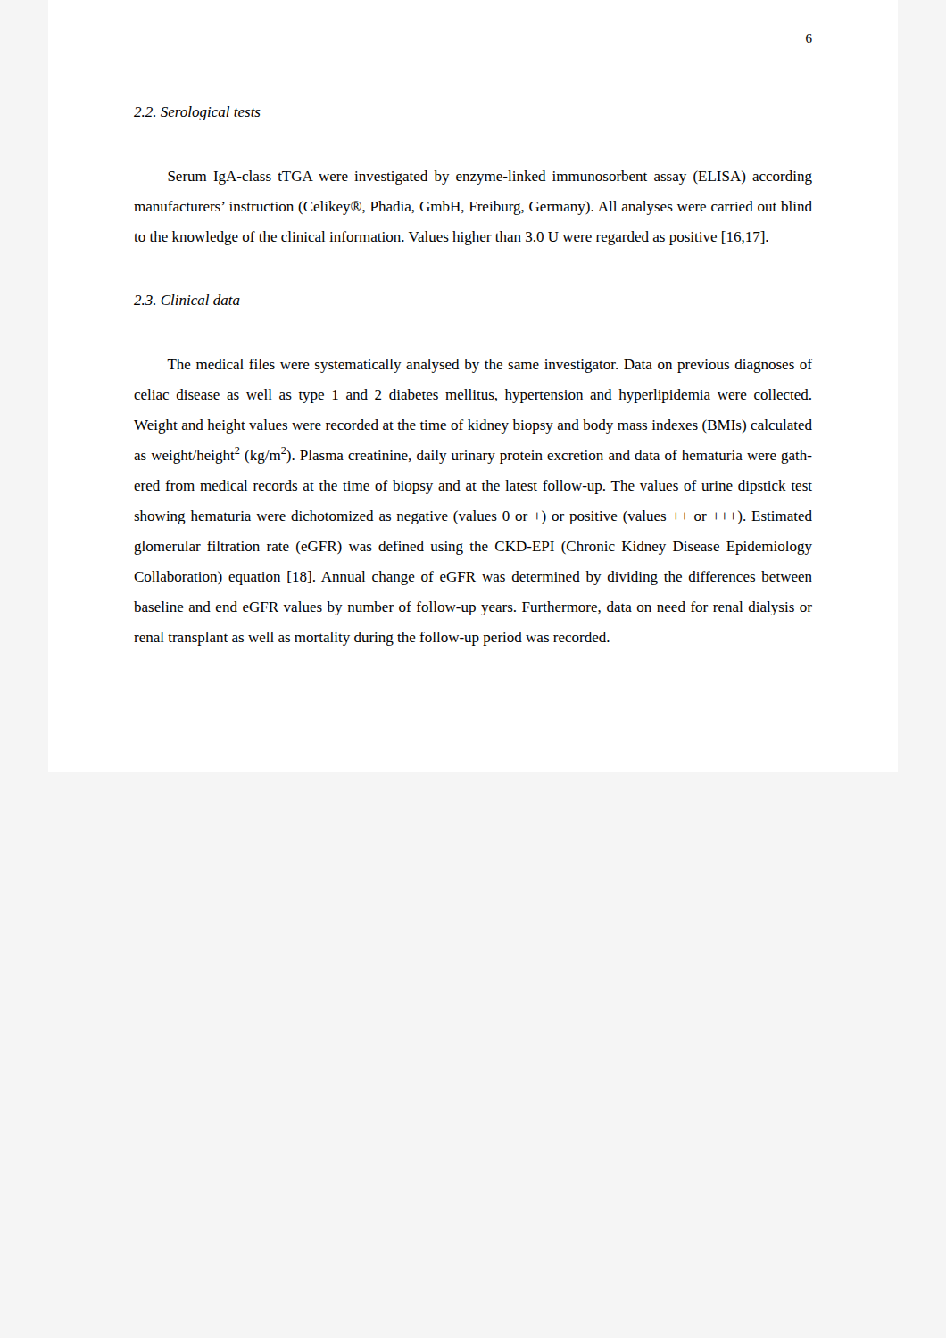6
2.2. Serological tests
Serum IgA-class tTGA were investigated by enzyme-linked immunosorbent assay (ELISA) according manufacturers’ instruction (Celikey®, Phadia, GmbH, Freiburg, Germany). All analyses were carried out blind to the knowledge of the clinical information. Values higher than 3.0 U were regarded as positive [16,17].
2.3. Clinical data
The medical files were systematically analysed by the same investigator. Data on previous diagnoses of celiac disease as well as type 1 and 2 diabetes mellitus, hypertension and hyperlipidemia were collected. Weight and height values were recorded at the time of kidney biopsy and body mass indexes (BMIs) calculated as weight/height2 (kg/m2). Plasma creatinine, daily urinary protein excretion and data of hematuria were gathered from medical records at the time of biopsy and at the latest follow-up. The values of urine dipstick test showing hematuria were dichotomized as negative (values 0 or +) or positive (values ++ or +++). Estimated glomerular filtration rate (eGFR) was defined using the CKD-EPI (Chronic Kidney Disease Epidemiology Collaboration) equation [18]. Annual change of eGFR was determined by dividing the differences between baseline and end eGFR values by number of follow-up years. Furthermore, data on need for renal dialysis or renal transplant as well as mortality during the follow-up period was recorded.